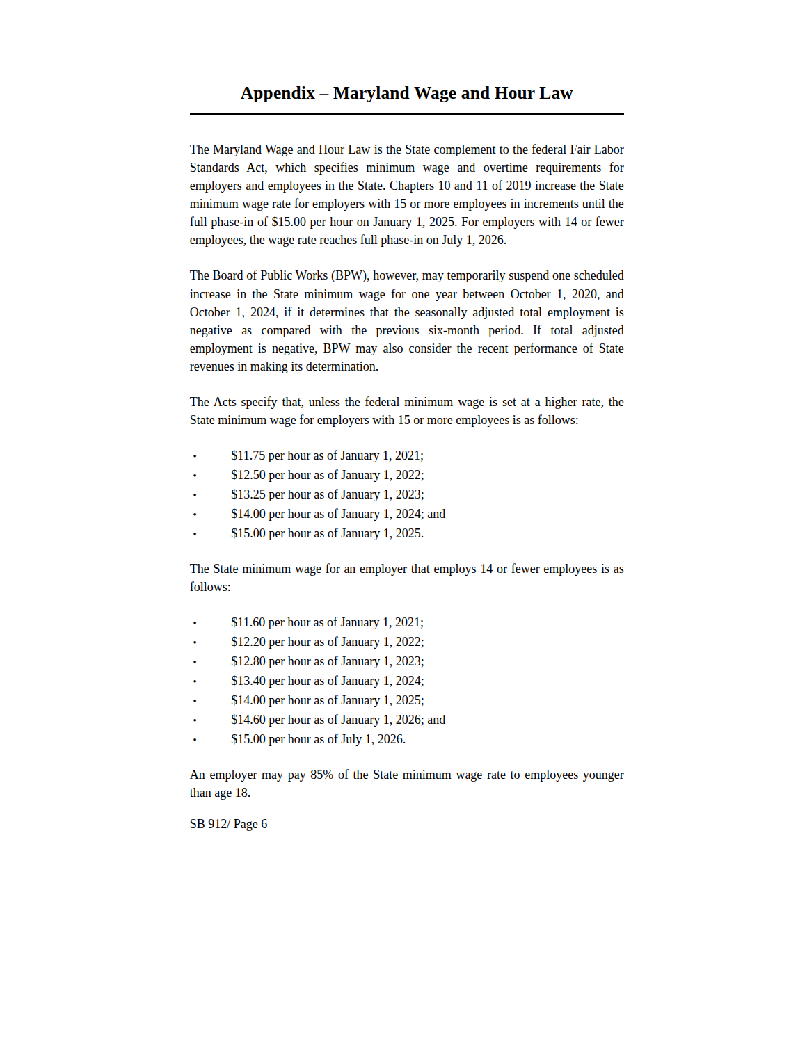Appendix – Maryland Wage and Hour Law
The Maryland Wage and Hour Law is the State complement to the federal Fair Labor Standards Act, which specifies minimum wage and overtime requirements for employers and employees in the State. Chapters 10 and 11 of 2019 increase the State minimum wage rate for employers with 15 or more employees in increments until the full phase-in of $15.00 per hour on January 1, 2025. For employers with 14 or fewer employees, the wage rate reaches full phase-in on July 1, 2026.
The Board of Public Works (BPW), however, may temporarily suspend one scheduled increase in the State minimum wage for one year between October 1, 2020, and October 1, 2024, if it determines that the seasonally adjusted total employment is negative as compared with the previous six-month period. If total adjusted employment is negative, BPW may also consider the recent performance of State revenues in making its determination.
The Acts specify that, unless the federal minimum wage is set at a higher rate, the State minimum wage for employers with 15 or more employees is as follows:
$11.75 per hour as of January 1, 2021;
$12.50 per hour as of January 1, 2022;
$13.25 per hour as of January 1, 2023;
$14.00 per hour as of January 1, 2024; and
$15.00 per hour as of January 1, 2025.
The State minimum wage for an employer that employs 14 or fewer employees is as follows:
$11.60 per hour as of January 1, 2021;
$12.20 per hour as of January 1, 2022;
$12.80 per hour as of January 1, 2023;
$13.40 per hour as of January 1, 2024;
$14.00 per hour as of January 1, 2025;
$14.60 per hour as of January 1, 2026; and
$15.00 per hour as of July 1, 2026.
An employer may pay 85% of the State minimum wage rate to employees younger than age 18.
SB 912/ Page 6